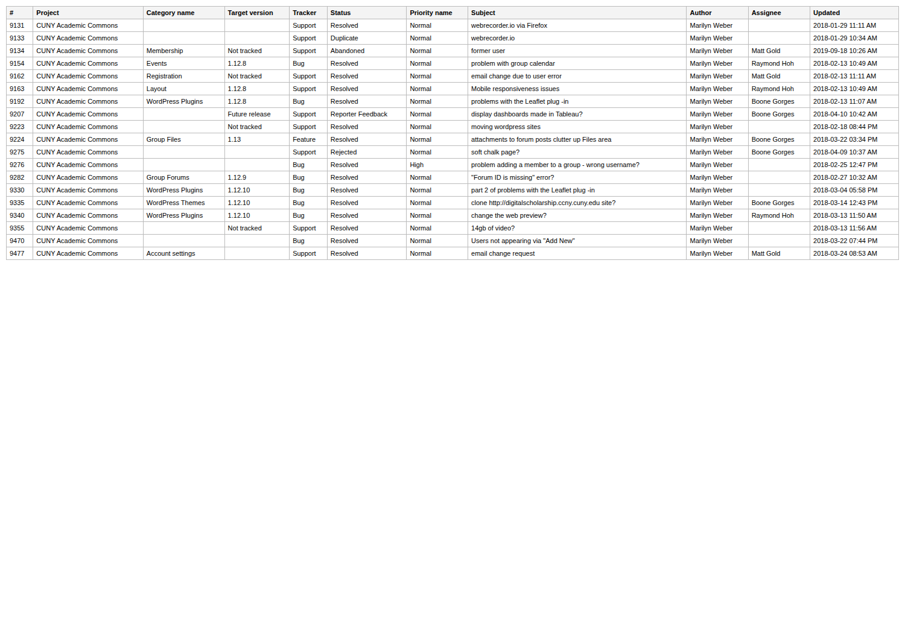| # | Project | Category name | Target version | Tracker | Status | Priority name | Subject | Author | Assignee | Updated |
| --- | --- | --- | --- | --- | --- | --- | --- | --- | --- | --- |
| 9131 | CUNY Academic Commons | | | Support | Resolved | Normal | webrecorder.io via Firefox | Marilyn Weber | | 2018-01-29 11:11 AM |
| 9133 | CUNY Academic Commons | | | Support | Duplicate | Normal | webrecorder.io | Marilyn Weber | | 2018-01-29 10:34 AM |
| 9134 | CUNY Academic Commons | Membership | Not tracked | Support | Abandoned | Normal | former user | Marilyn Weber | Matt Gold | 2019-09-18 10:26 AM |
| 9154 | CUNY Academic Commons | Events | 1.12.8 | Bug | Resolved | Normal | problem with group calendar | Marilyn Weber | Raymond Hoh | 2018-02-13 10:49 AM |
| 9162 | CUNY Academic Commons | Registration | Not tracked | Support | Resolved | Normal | email change due to user error | Marilyn Weber | Matt Gold | 2018-02-13 11:11 AM |
| 9163 | CUNY Academic Commons | Layout | 1.12.8 | Support | Resolved | Normal | Mobile responsiveness issues | Marilyn Weber | Raymond Hoh | 2018-02-13 10:49 AM |
| 9192 | CUNY Academic Commons | WordPress Plugins | 1.12.8 | Bug | Resolved | Normal | problems with the Leaflet plug -in | Marilyn Weber | Boone Gorges | 2018-02-13 11:07 AM |
| 9207 | CUNY Academic Commons | | Future release | Support | Reporter Feedback | Normal | display dashboards made in Tableau? | Marilyn Weber | Boone Gorges | 2018-04-10 10:42 AM |
| 9223 | CUNY Academic Commons | | Not tracked | Support | Resolved | Normal | moving wordpress sites | Marilyn Weber | | 2018-02-18 08:44 PM |
| 9224 | CUNY Academic Commons | Group Files | 1.13 | Feature | Resolved | Normal | attachments to forum posts clutter up Files area | Marilyn Weber | Boone Gorges | 2018-03-22 03:34 PM |
| 9275 | CUNY Academic Commons | | | Support | Rejected | Normal | soft chalk page? | Marilyn Weber | Boone Gorges | 2018-04-09 10:37 AM |
| 9276 | CUNY Academic Commons | | | Bug | Resolved | High | problem adding a member to a group - wrong username? | Marilyn Weber | | 2018-02-25 12:47 PM |
| 9282 | CUNY Academic Commons | Group Forums | 1.12.9 | Bug | Resolved | Normal | "Forum ID is missing" error? | Marilyn Weber | | 2018-02-27 10:32 AM |
| 9330 | CUNY Academic Commons | WordPress Plugins | 1.12.10 | Bug | Resolved | Normal | part 2 of problems with the Leaflet plug -in | Marilyn Weber | | 2018-03-04 05:58 PM |
| 9335 | CUNY Academic Commons | WordPress Themes | 1.12.10 | Bug | Resolved | Normal | clone http://digitalscholarship.ccny.cuny.edu site? | Marilyn Weber | Boone Gorges | 2018-03-14 12:43 PM |
| 9340 | CUNY Academic Commons | WordPress Plugins | 1.12.10 | Bug | Resolved | Normal | change the web preview? | Marilyn Weber | Raymond Hoh | 2018-03-13 11:50 AM |
| 9355 | CUNY Academic Commons | | Not tracked | Support | Resolved | Normal | 14gb of video? | Marilyn Weber | | 2018-03-13 11:56 AM |
| 9470 | CUNY Academic Commons | | | Bug | Resolved | Normal | Users not appearing via "Add New" | Marilyn Weber | | 2018-03-22 07:44 PM |
| 9477 | CUNY Academic Commons | Account settings | | Support | Resolved | Normal | email change request | Marilyn Weber | Matt Gold | 2018-03-24 08:53 AM |